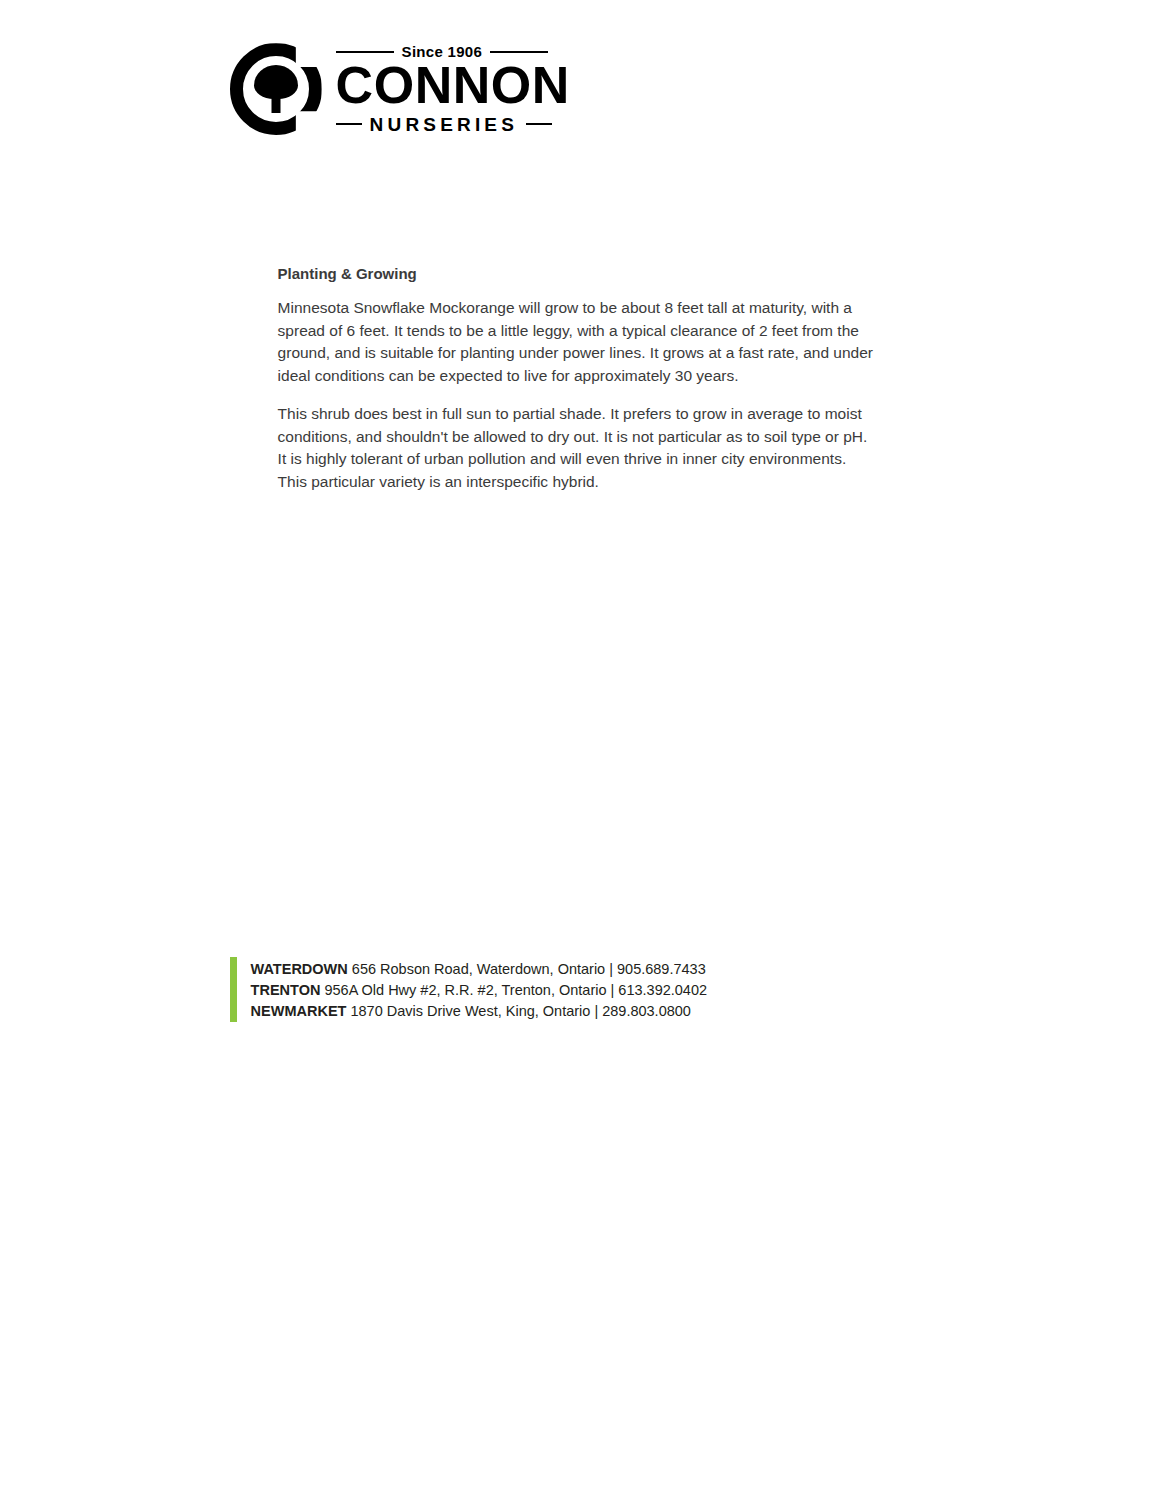Since 1906
CONNON
NURSERIES
Planting & Growing
Minnesota Snowflake Mockorange will grow to be about 8 feet tall at maturity, with a spread of 6 feet. It tends to be a little leggy, with a typical clearance of 2 feet from the ground, and is suitable for planting under power lines. It grows at a fast rate, and under ideal conditions can be expected to live for approximately 30 years.
This shrub does best in full sun to partial shade. It prefers to grow in average to moist conditions, and shouldn't be allowed to dry out. It is not particular as to soil type or pH. It is highly tolerant of urban pollution and will even thrive in inner city environments. This particular variety is an interspecific hybrid.
WATERDOWN 656 Robson Road, Waterdown, Ontario | 905.689.7433
TRENTON 956A Old Hwy #2, R.R. #2, Trenton, Ontario | 613.392.0402
NEWMARKET 1870 Davis Drive West, King, Ontario | 289.803.0800